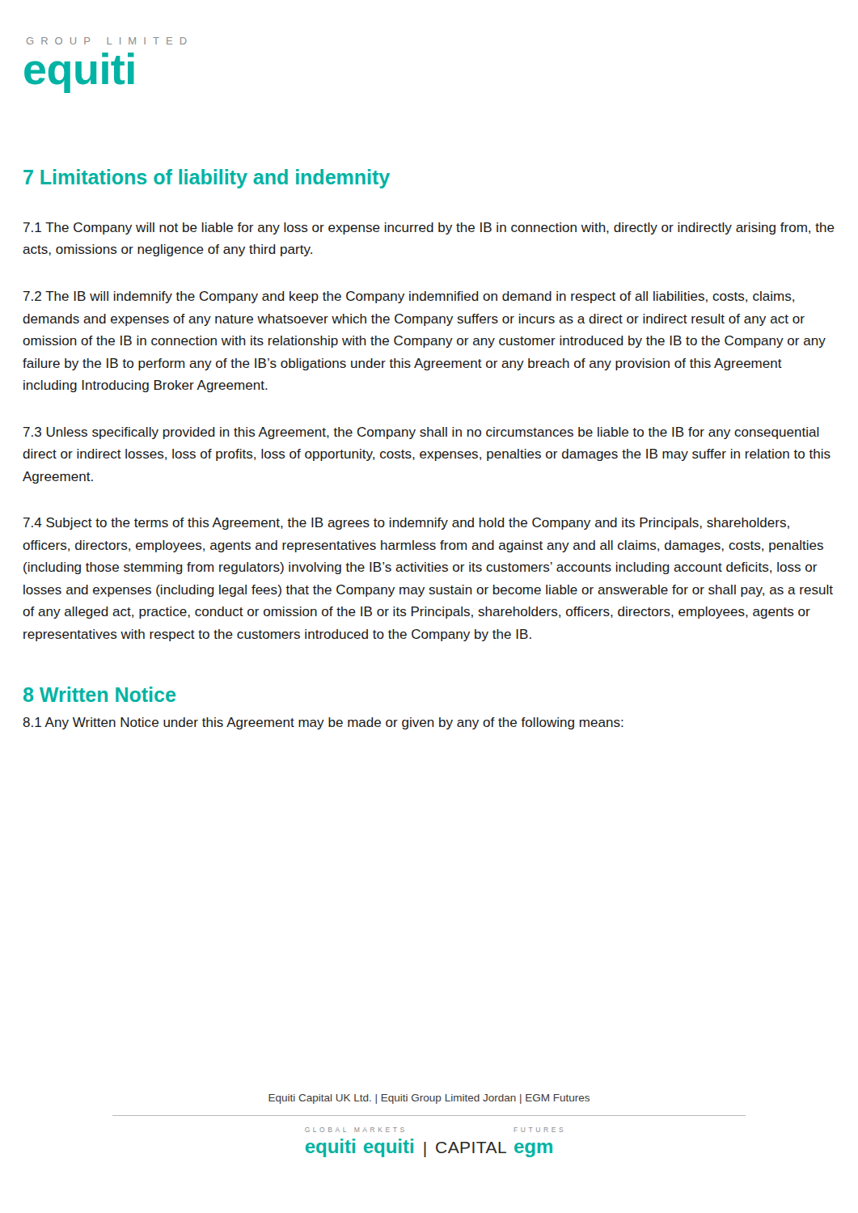Group Limited
equiti
7 Limitations of liability and indemnity
7.1 The Company will not be liable for any loss or expense incurred by the IB in connection with, directly or indirectly arising from, the acts, omissions or negligence of any third party.
7.2 The IB will indemnify the Company and keep the Company indemnified on demand in respect of all liabilities, costs, claims, demands and expenses of any nature whatsoever which the Company suffers or incurs as a direct or indirect result of any act or omission of the IB in connection with its relationship with the Company or any customer introduced by the IB to the Company or any failure by the IB to perform any of the IB’s obligations under this Agreement or any breach of any provision of this Agreement including Introducing Broker Agreement.
7.3 Unless specifically provided in this Agreement, the Company shall in no circumstances be liable to the IB for any consequential direct or indirect losses, loss of profits, loss of opportunity, costs, expenses, penalties or damages the IB may suffer in relation to this Agreement.
7.4 Subject to the terms of this Agreement, the IB agrees to indemnify and hold the Company and its Principals, shareholders, officers, directors, employees, agents and representatives harmless from and against any and all claims, damages, costs, penalties (including those stemming from regulators) involving the IB’s activities or its customers’ accounts including account deficits, loss or losses and expenses (including legal fees) that the Company may sustain or become liable or answerable for or shall pay, as a result of any alleged act, practice, conduct or omission of the IB or its Principals, shareholders, officers, directors, employees, agents or representatives with respect to the customers introduced to the Company by the IB.
8 Written Notice
8.1 Any Written Notice under this Agreement may be made or given by any of the following means:
Equiti Capital UK Ltd. | Equiti Group Limited Jordan | EGM Futures
Global Markets equiti equiti | CAPITAL Futures egm